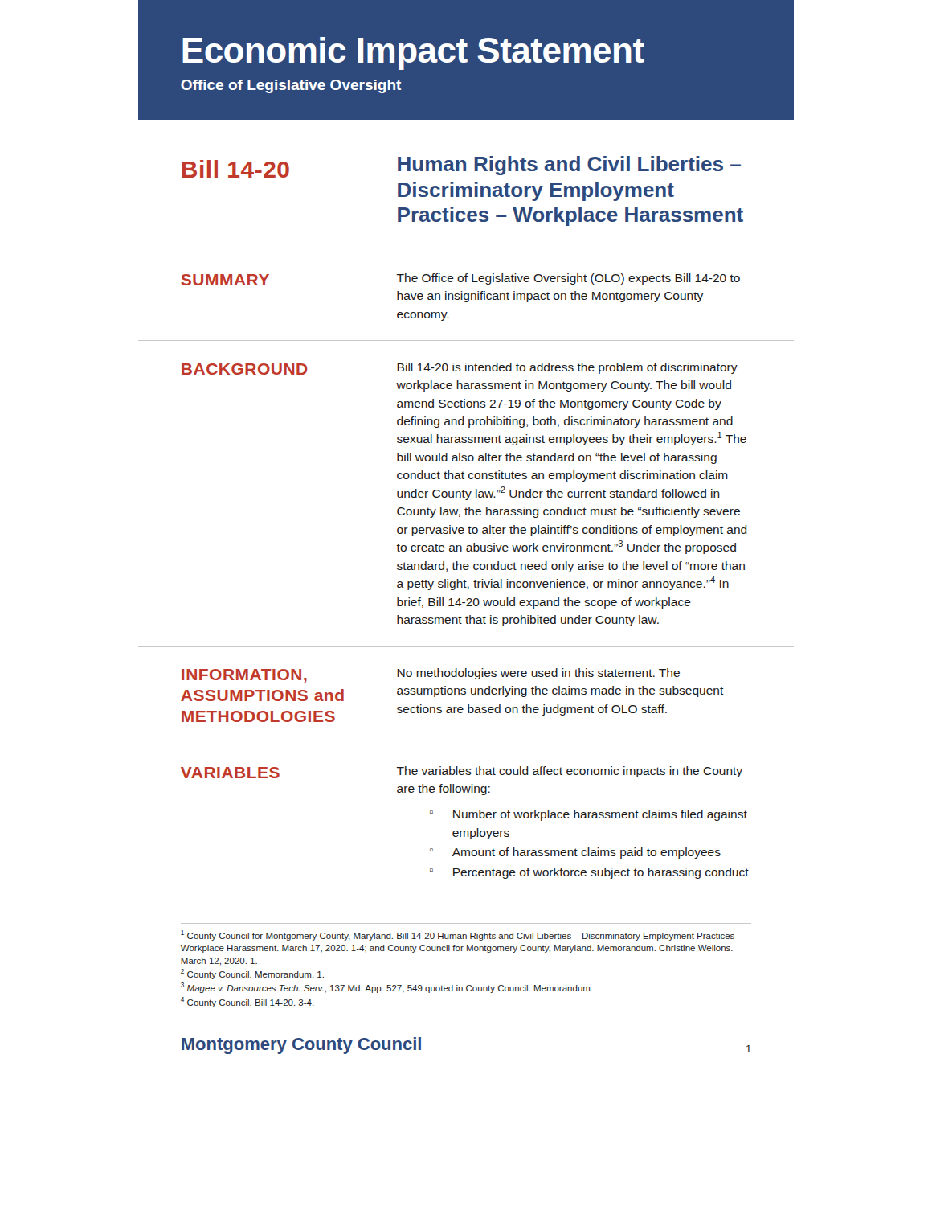Economic Impact Statement
Office of Legislative Oversight
Bill 14-20
Human Rights and Civil Liberties – Discriminatory Employment Practices – Workplace Harassment
SUMMARY
The Office of Legislative Oversight (OLO) expects Bill 14-20 to have an insignificant impact on the Montgomery County economy.
BACKGROUND
Bill 14-20 is intended to address the problem of discriminatory workplace harassment in Montgomery County. The bill would amend Sections 27-19 of the Montgomery County Code by defining and prohibiting, both, discriminatory harassment and sexual harassment against employees by their employers.1 The bill would also alter the standard on “the level of harassing conduct that constitutes an employment discrimination claim under County law.”2 Under the current standard followed in County law, the harassing conduct must be “sufficiently severe or pervasive to alter the plaintiff’s conditions of employment and to create an abusive work environment.”3 Under the proposed standard, the conduct need only arise to the level of “more than a petty slight, trivial inconvenience, or minor annoyance.”4 In brief, Bill 14-20 would expand the scope of workplace harassment that is prohibited under County law.
INFORMATION, ASSUMPTIONS and METHODOLOGIES
No methodologies were used in this statement. The assumptions underlying the claims made in the subsequent sections are based on the judgment of OLO staff.
VARIABLES
The variables that could affect economic impacts in the County are the following:
Number of workplace harassment claims filed against employers
Amount of harassment claims paid to employees
Percentage of workforce subject to harassing conduct
1 County Council for Montgomery County, Maryland. Bill 14-20 Human Rights and Civil Liberties – Discriminatory Employment Practices – Workplace Harassment. March 17, 2020. 1-4; and County Council for Montgomery County, Maryland. Memorandum. Christine Wellons. March 12, 2020. 1.
2 County Council. Memorandum. 1.
3 Magee v. Dansources Tech. Serv., 137 Md. App. 527, 549 quoted in County Council. Memorandum.
4 County Council. Bill 14-20. 3-4.
Montgomery County Council
1